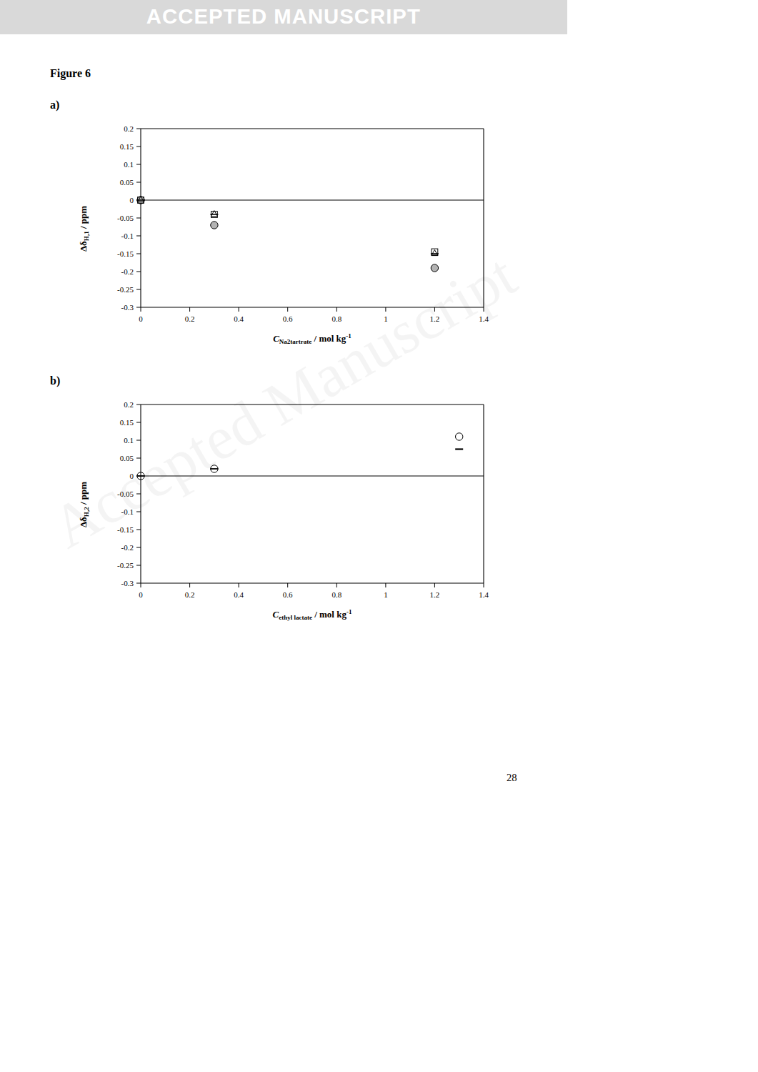ACCEPTED MANUSCRIPT
Figure 6
a)
0.2 0.15 0.1 0.05 0 -0.05 -0.1 -0.15 -0.2 -0.25 -0.3 0 0.2 0.4 0.6 0.8 1 1.2 1.4 ΔδH,1 / ppm CNa2tartrate / mol kg-1
b)
0.2 0.15 0.1 0.05 0 -0.05 -0.1 -0.15 -0.2 -0.25 -0.3 0 0.2 0.4 0.6 0.8 1 1.2 1.4 ΔδH,2 / ppm Cethyl lactate / mol kg-1
Accepted Manuscript
28